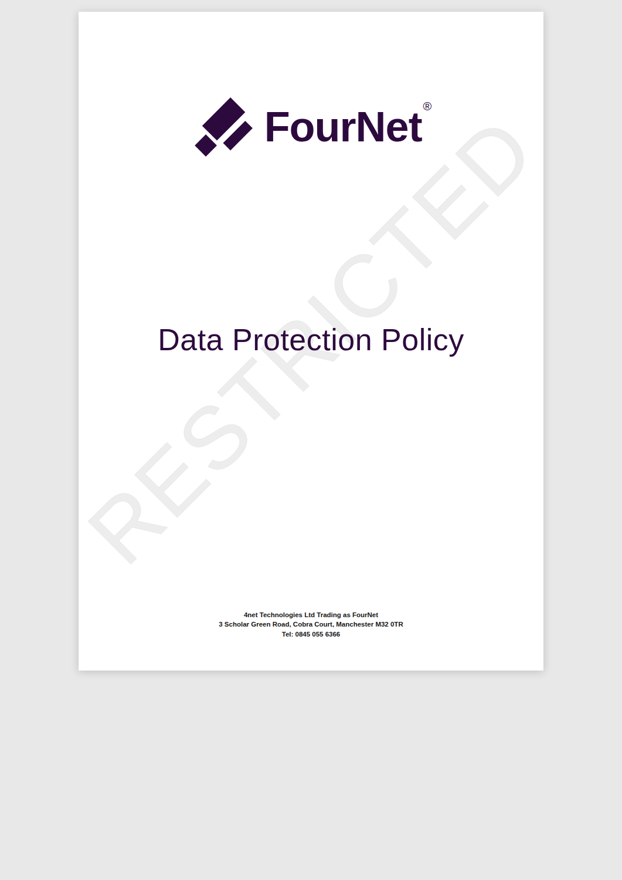RESTRICTED
FourNet®
Data Protection Policy
4net Technologies Ltd Trading as FourNet
3 Scholar Green Road, Cobra Court, Manchester M32 0TR
Tel: 0845 055 6366